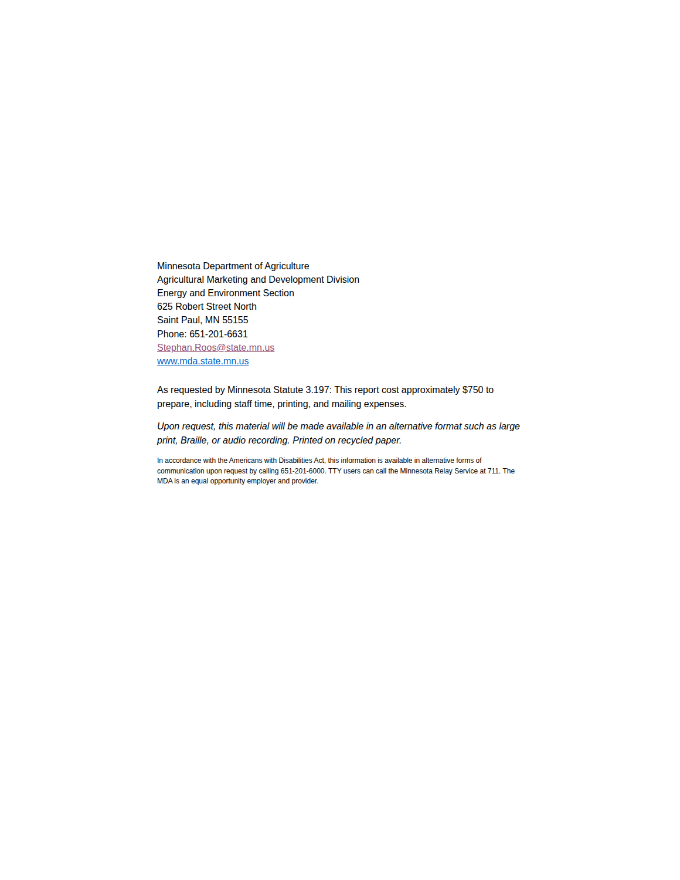Minnesota Department of Agriculture
Agricultural Marketing and Development Division
Energy and Environment Section
625 Robert Street North
Saint Paul, MN 55155
Phone: 651-201-6631
Stephan.Roos@state.mn.us
www.mda.state.mn.us
As requested by Minnesota Statute 3.197: This report cost approximately $750 to prepare, including staff time, printing, and mailing expenses.
Upon request, this material will be made available in an alternative format such as large print, Braille, or audio recording. Printed on recycled paper.
In accordance with the Americans with Disabilities Act, this information is available in alternative forms of communication upon request by calling 651-201-6000. TTY users can call the Minnesota Relay Service at 711. The MDA is an equal opportunity employer and provider.